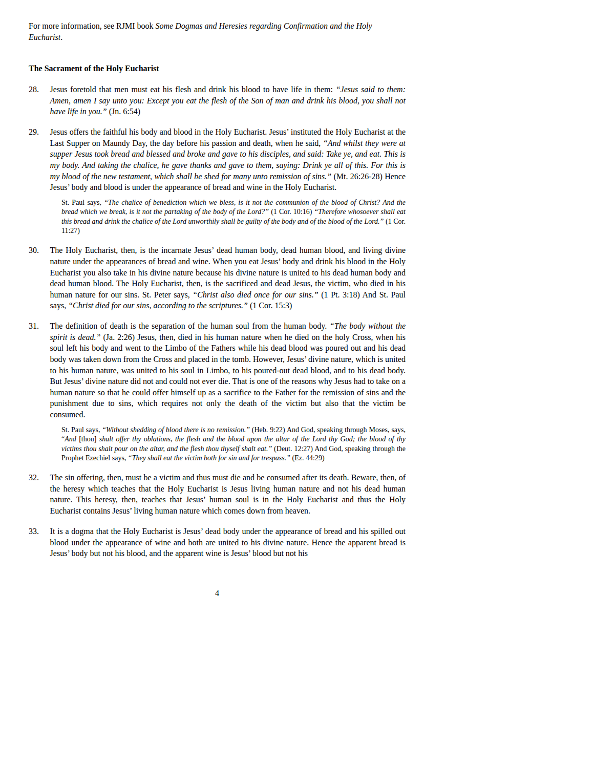For more information, see RJMI book Some Dogmas and Heresies regarding Confirmation and the Holy Eucharist.
The Sacrament of the Holy Eucharist
Jesus foretold that men must eat his flesh and drink his blood to have life in them: “Jesus said to them: Amen, amen I say unto you: Except you eat the flesh of the Son of man and drink his blood, you shall not have life in you.” (Jn. 6:54)
Jesus offers the faithful his body and blood in the Holy Eucharist. Jesus’ instituted the Holy Eucharist at the Last Supper on Maundy Day, the day before his passion and death, when he said, “And whilst they were at supper Jesus took bread and blessed and broke and gave to his disciples, and said: Take ye, and eat. This is my body. And taking the chalice, he gave thanks and gave to them, saying: Drink ye all of this. For this is my blood of the new testament, which shall be shed for many unto remission of sins.” (Mt. 26:26-28) Hence Jesus’ body and blood is under the appearance of bread and wine in the Holy Eucharist.
St. Paul says, “The chalice of benediction which we bless, is it not the communion of the blood of Christ? And the bread which we break, is it not the partaking of the body of the Lord?” (1 Cor. 10:16) “Therefore whosoever shall eat this bread and drink the chalice of the Lord unworthily shall be guilty of the body and of the blood of the Lord.” (1 Cor. 11:27)
The Holy Eucharist, then, is the incarnate Jesus’ dead human body, dead human blood, and living divine nature under the appearances of bread and wine. When you eat Jesus’ body and drink his blood in the Holy Eucharist you also take in his divine nature because his divine nature is united to his dead human body and dead human blood. The Holy Eucharist, then, is the sacrificed and dead Jesus, the victim, who died in his human nature for our sins. St. Peter says, “Christ also died once for our sins.” (1 Pt. 3:18) And St. Paul says, “Christ died for our sins, according to the scriptures.” (1 Cor. 15:3)
The definition of death is the separation of the human soul from the human body. “The body without the spirit is dead.” (Ja. 2:26) Jesus, then, died in his human nature when he died on the holy Cross, when his soul left his body and went to the Limbo of the Fathers while his dead blood was poured out and his dead body was taken down from the Cross and placed in the tomb. However, Jesus’ divine nature, which is united to his human nature, was united to his soul in Limbo, to his poured-out dead blood, and to his dead body. But Jesus’ divine nature did not and could not ever die. That is one of the reasons why Jesus had to take on a human nature so that he could offer himself up as a sacrifice to the Father for the remission of sins and the punishment due to sins, which requires not only the death of the victim but also that the victim be consumed.
St. Paul says, “Without shedding of blood there is no remission.” (Heb. 9:22) And God, speaking through Moses, says, “And [thou] shalt offer thy oblations, the flesh and the blood upon the altar of the Lord thy God; the blood of thy victims thou shalt pour on the altar, and the flesh thou thyself shalt eat.” (Deut. 12:27) And God, speaking through the Prophet Ezechiel says, “They shall eat the victim both for sin and for trespass.” (Ez. 44:29)
The sin offering, then, must be a victim and thus must die and be consumed after its death. Beware, then, of the heresy which teaches that the Holy Eucharist is Jesus living human nature and not his dead human nature. This heresy, then, teaches that Jesus’ human soul is in the Holy Eucharist and thus the Holy Eucharist contains Jesus’ living human nature which comes down from heaven.
It is a dogma that the Holy Eucharist is Jesus’ dead body under the appearance of bread and his spilled out blood under the appearance of wine and both are united to his divine nature. Hence the apparent bread is Jesus’ body but not his blood, and the apparent wine is Jesus’ blood but not his
4